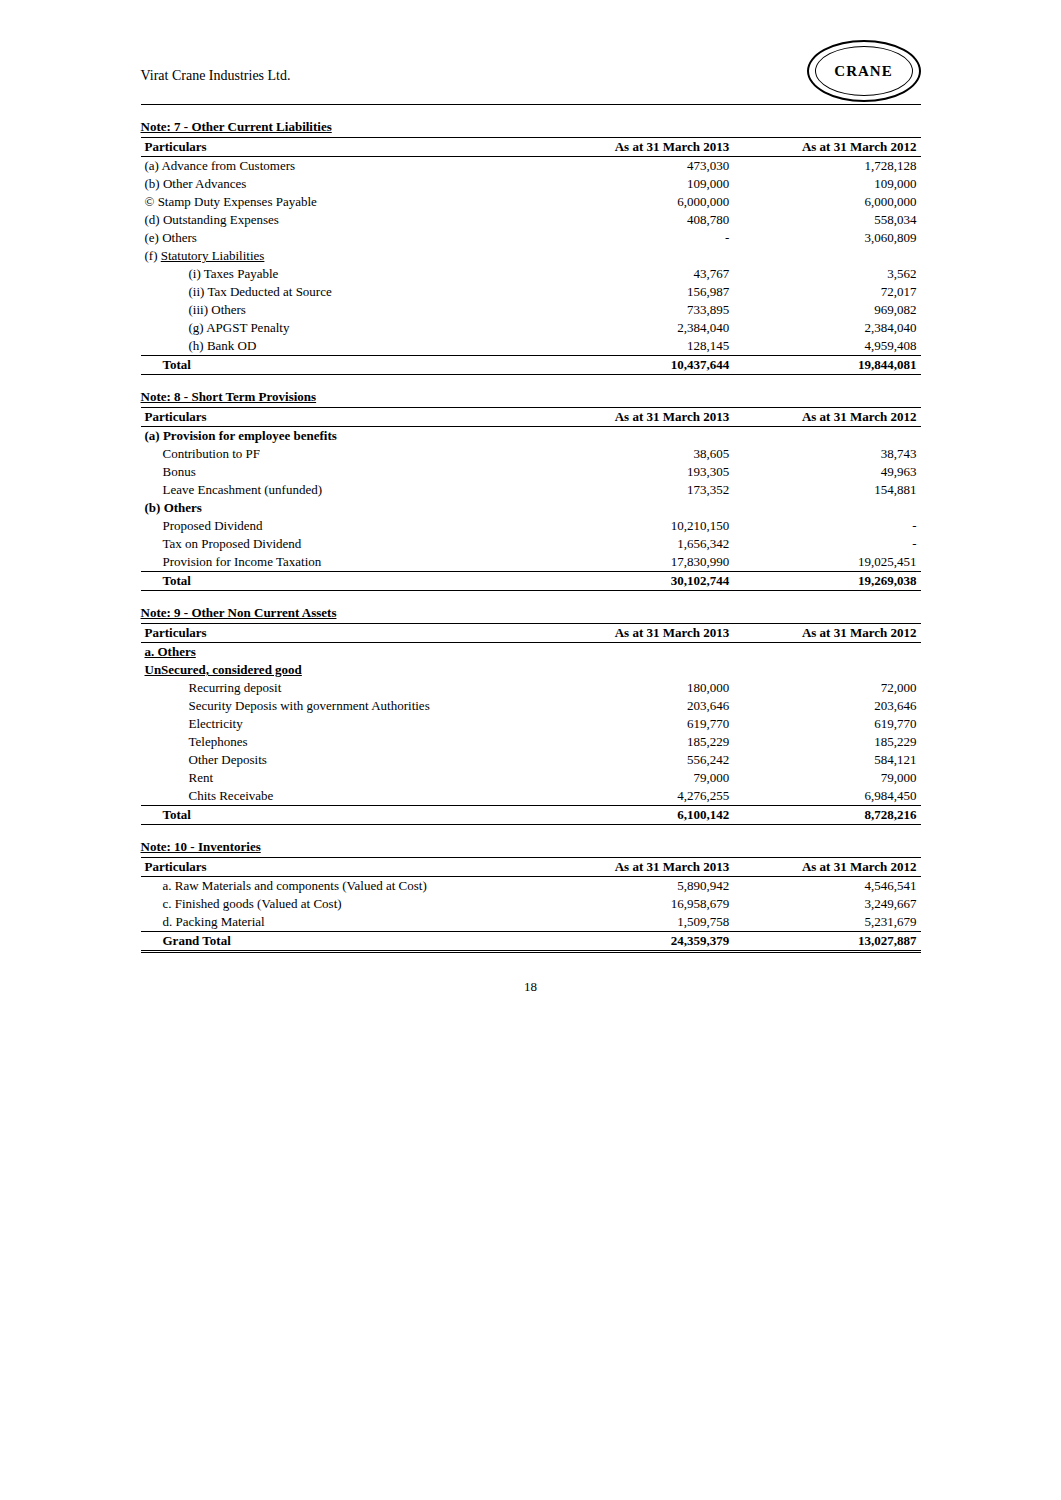Virat Crane Industries Ltd.
CRANE
Note: 7 - Other Current Liabilities
| Particulars | As at 31 March 2013 | As at 31 March 2012 |
| --- | --- | --- |
| (a) Advance from Customers | 473,030 | 1,728,128 |
| (b) Other Advances | 109,000 | 109,000 |
| © Stamp Duty Expenses Payable | 6,000,000 | 6,000,000 |
| (d) Outstanding Expenses | 408,780 | 558,034 |
| (e) Others | - | 3,060,809 |
| (f) Statutory Liabilities | | |
| (i) Taxes Payable | 43,767 | 3,562 |
| (ii) Tax Deducted at Source | 156,987 | 72,017 |
| (iii) Others | 733,895 | 969,082 |
| (g) APGST Penalty | 2,384,040 | 2,384,040 |
| (h) Bank OD | 128,145 | 4,959,408 |
| Total | 10,437,644 | 19,844,081 |
Note: 8 - Short Term Provisions
| Particulars | As at 31 March 2013 | As at 31 March 2012 |
| --- | --- | --- |
| (a) Provision for employee benefits | | |
| Contribution to PF | 38,605 | 38,743 |
| Bonus | 193,305 | 49,963 |
| Leave Encashment (unfunded) | 173,352 | 154,881 |
| (b) Others | | |
| Proposed Dividend | 10,210,150 | - |
| Tax on Proposed Dividend | 1,656,342 | - |
| Provision for Income Taxation | 17,830,990 | 19,025,451 |
| Total | 30,102,744 | 19,269,038 |
Note: 9 - Other Non Current Assets
| Particulars | As at 31 March 2013 | As at 31 March 2012 |
| --- | --- | --- |
| a. Others | | |
| UnSecured, considered good | | |
| Recurring deposit | 180,000 | 72,000 |
| Security Deposis with government Authorities | 203,646 | 203,646 |
| Electricity | 619,770 | 619,770 |
| Telephones | 185,229 | 185,229 |
| Other Deposits | 556,242 | 584,121 |
| Rent | 79,000 | 79,000 |
| Chits Receivabe | 4,276,255 | 6,984,450 |
| Total | 6,100,142 | 8,728,216 |
Note: 10 - Inventories
| Particulars | As at 31 March 2013 | As at 31 March 2012 |
| --- | --- | --- |
| a. Raw Materials and components (Valued at Cost) | 5,890,942 | 4,546,541 |
| c. Finished goods (Valued at Cost) | 16,958,679 | 3,249,667 |
| d. Packing Material | 1,509,758 | 5,231,679 |
| Grand Total | 24,359,379 | 13,027,887 |
18